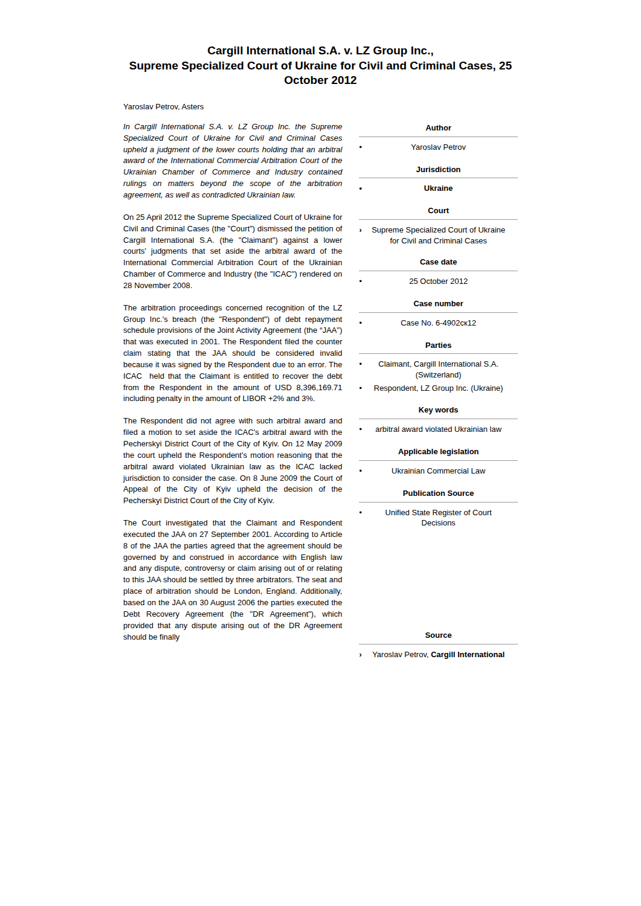Cargill International S.A. v. LZ Group Inc.,
Supreme Specialized Court of Ukraine for Civil and Criminal Cases, 25 October 2012
Yaroslav Petrov, Asters
In Cargill International S.A. v. LZ Group Inc. the Supreme Specialized Court of Ukraine for Civil and Criminal Cases upheld a judgment of the lower courts holding that an arbitral award of the International Commercial Arbitration Court of the Ukrainian Chamber of Commerce and Industry contained rulings on matters beyond the scope of the arbitration agreement, as well as contradicted Ukrainian law.
On 25 April 2012 the Supreme Specialized Court of Ukraine for Civil and Criminal Cases (the "Court") dismissed the petition of Cargill International S.A. (the "Claimant") against a lower courts' judgments that set aside the arbitral award of the International Commercial Arbitration Court of the Ukrainian Chamber of Commerce and Industry (the "ICAC") rendered on 28 November 2008.
The arbitration proceedings concerned recognition of the LZ Group Inc.'s breach (the "Respondent") of debt repayment schedule provisions of the Joint Activity Agreement (the “JAA") that was executed in 2001. The Respondent filed the counter claim stating that the JAA should be considered invalid because it was signed by the Respondent due to an error. The ICAC held that the Claimant is entitled to recover the debt from the Respondent in the amount of USD 8,396,169.71 including penalty in the amount of LIBOR +2% and 3%.
The Respondent did not agree with such arbitral award and filed a motion to set aside the ICAC's arbitral award with the Pecherskyi District Court of the City of Kyiv. On 12 May 2009 the court upheld the Respondent's motion reasoning that the arbitral award violated Ukrainian law as the ICAC lacked jurisdiction to consider the case. On 8 June 2009 the Court of Appeal of the City of Kyiv upheld the decision of the Pecherskyi District Court of the City of Kyiv.
The Court investigated that the Claimant and Respondent executed the JAA on 27 September 2001. According to Article 8 of the JAA the parties agreed that the agreement should be governed by and construed in accordance with English law and any dispute, controversy or claim arising out of or relating to this JAA should be settled by three arbitrators. The seat and place of arbitration should be London, England. Additionally, based on the JAA on 30 August 2006 the parties executed the Debt Recovery Agreement (the "DR Agreement"), which provided that any dispute arising out of the DR Agreement should be finally
Author
Yaroslav Petrov
Jurisdiction
Ukraine
Court
Supreme Specialized Court of Ukraine for Civil and Criminal Cases
Case date
25 October 2012
Case number
Case No. 6-4902ск12
Parties
Claimant, Cargill International S.A. (Switzerland)
Respondent, LZ Group Inc. (Ukraine)
Key words
arbitral award violated Ukrainian law
Applicable legislation
Ukrainian Commercial Law
Publication Source
Unified State Register of Court Decisions
Source
Yaroslav Petrov, Cargill International